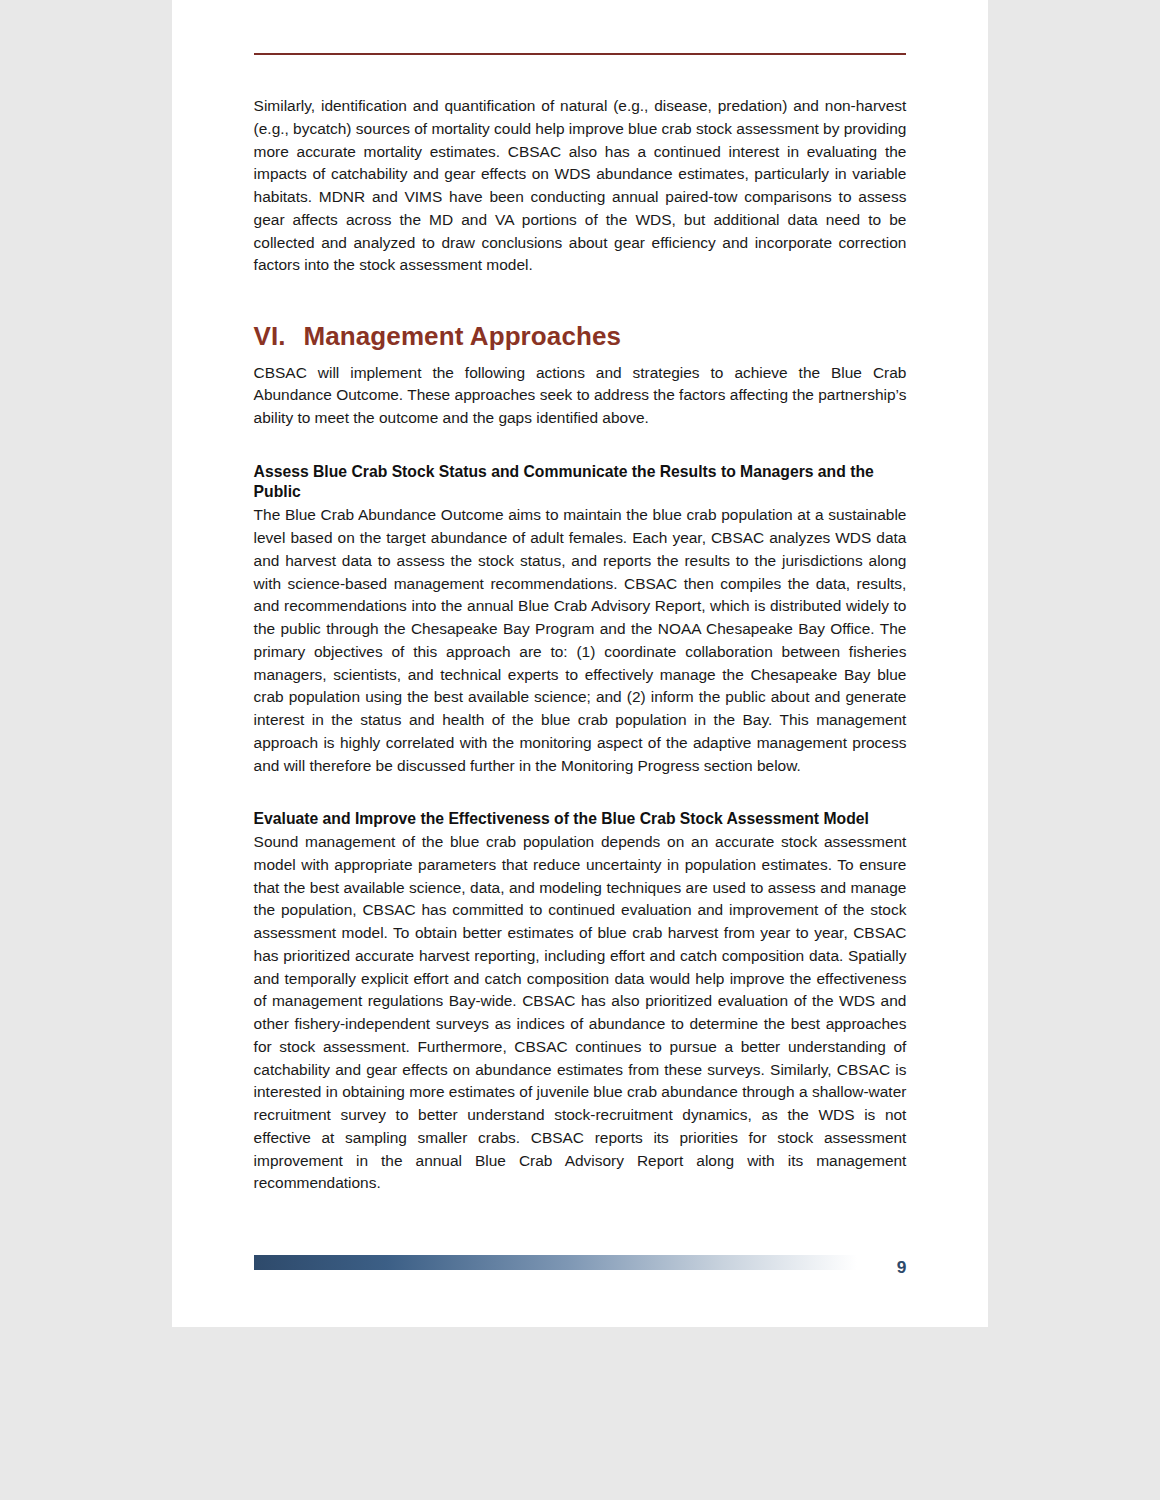Similarly, identification and quantification of natural (e.g., disease, predation) and non-harvest (e.g., bycatch) sources of mortality could help improve blue crab stock assessment by providing more accurate mortality estimates. CBSAC also has a continued interest in evaluating the impacts of catchability and gear effects on WDS abundance estimates, particularly in variable habitats. MDNR and VIMS have been conducting annual paired-tow comparisons to assess gear affects across the MD and VA portions of the WDS, but additional data need to be collected and analyzed to draw conclusions about gear efficiency and incorporate correction factors into the stock assessment model.
VI. Management Approaches
CBSAC will implement the following actions and strategies to achieve the Blue Crab Abundance Outcome. These approaches seek to address the factors affecting the partnership’s ability to meet the outcome and the gaps identified above.
Assess Blue Crab Stock Status and Communicate the Results to Managers and the Public
The Blue Crab Abundance Outcome aims to maintain the blue crab population at a sustainable level based on the target abundance of adult females. Each year, CBSAC analyzes WDS data and harvest data to assess the stock status, and reports the results to the jurisdictions along with science-based management recommendations. CBSAC then compiles the data, results, and recommendations into the annual Blue Crab Advisory Report, which is distributed widely to the public through the Chesapeake Bay Program and the NOAA Chesapeake Bay Office. The primary objectives of this approach are to: (1) coordinate collaboration between fisheries managers, scientists, and technical experts to effectively manage the Chesapeake Bay blue crab population using the best available science; and (2) inform the public about and generate interest in the status and health of the blue crab population in the Bay. This management approach is highly correlated with the monitoring aspect of the adaptive management process and will therefore be discussed further in the Monitoring Progress section below.
Evaluate and Improve the Effectiveness of the Blue Crab Stock Assessment Model
Sound management of the blue crab population depends on an accurate stock assessment model with appropriate parameters that reduce uncertainty in population estimates. To ensure that the best available science, data, and modeling techniques are used to assess and manage the population, CBSAC has committed to continued evaluation and improvement of the stock assessment model. To obtain better estimates of blue crab harvest from year to year, CBSAC has prioritized accurate harvest reporting, including effort and catch composition data. Spatially and temporally explicit effort and catch composition data would help improve the effectiveness of management regulations Bay-wide. CBSAC has also prioritized evaluation of the WDS and other fishery-independent surveys as indices of abundance to determine the best approaches for stock assessment. Furthermore, CBSAC continues to pursue a better understanding of catchability and gear effects on abundance estimates from these surveys. Similarly, CBSAC is interested in obtaining more estimates of juvenile blue crab abundance through a shallow-water recruitment survey to better understand stock-recruitment dynamics, as the WDS is not effective at sampling smaller crabs. CBSAC reports its priorities for stock assessment improvement in the annual Blue Crab Advisory Report along with its management recommendations.
9